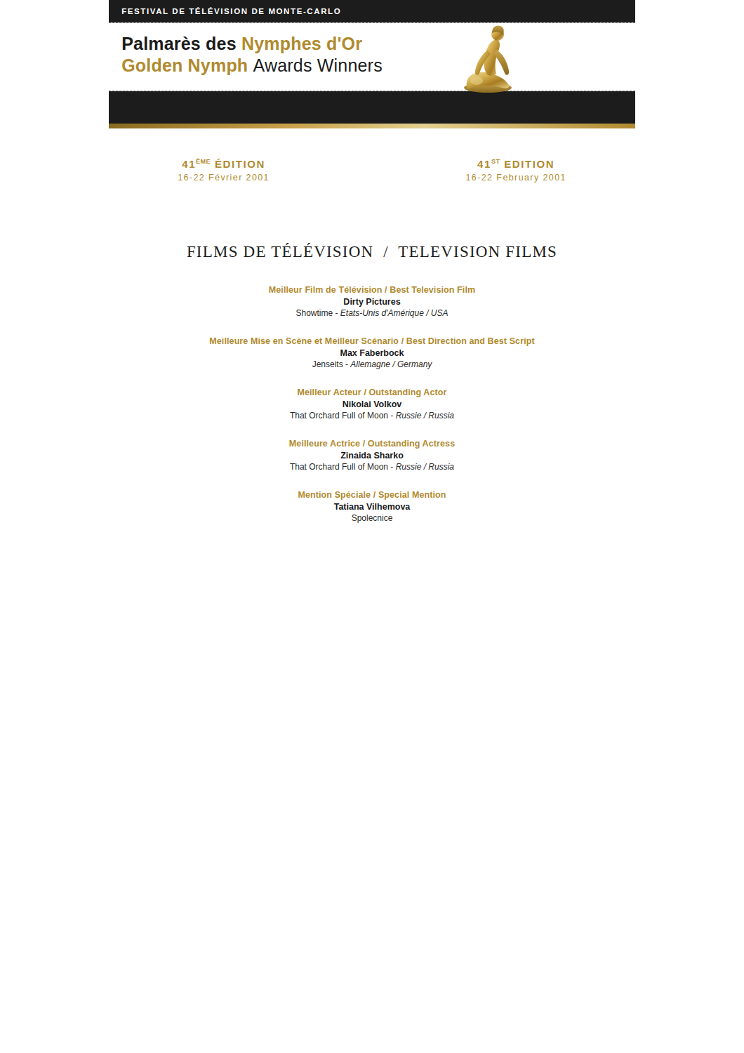Festival de Télévision de Monte-Carlo
Palmarès des Nymphes d'Or
Golden Nymph Awards Winners
41ème ÉDITION
16-22 Février 2001
41st EDITION
16-22 February 2001
FILMS DE TÉLÉVISION / TELEVISION FILMS
Meilleur Film de Télévision / Best Television Film
Dirty Pictures
Showtime - Etats-Unis d'Amérique / USA
Meilleure Mise en Scène et Meilleur Scénario / Best Direction and Best Script
Max Faberbock
Jenseits - Allemagne / Germany
Meilleur Acteur / Outstanding Actor
Nikolai Volkov
That Orchard Full of Moon - Russie / Russia
Meilleure Actrice / Outstanding Actress
Zinaida Sharko
That Orchard Full of Moon - Russie / Russia
Mention Spéciale / Special Mention
Tatiana Vilhemova
Spolecnice